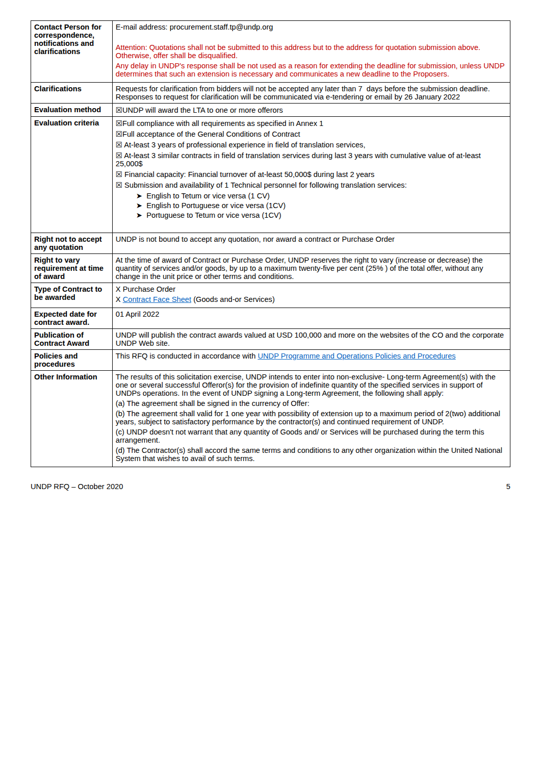| Contact Person for correspondence, notifications and clarifications | E-mail address: procurement.staff.tp@undp.org Attention: Quotations shall not be submitted to this address but to the address for quotation submission above. Otherwise, offer shall be disqualified. Any delay in UNDP's response shall be not used as a reason for extending the deadline for submission, unless UNDP determines that such an extension is necessary and communicates a new deadline to the Proposers. |
| Clarifications | Requests for clarification from bidders will not be accepted any later than 7 days before the submission deadline. Responses to request for clarification will be communicated via e-tendering or email by 26 January 2022 |
| Evaluation method | ☒ UNDP will award the LTA to one or more offerors |
| Evaluation criteria | ☒ Full compliance with all requirements as specified in Annex 1 ☒ Full acceptance of the General Conditions of Contract ☒ At-least 3 years of professional experience in field of translation services, ☒ At-least 3 similar contracts in field of translation services during last 3 years with cumulative value of at-least 25,000$ ☒ Financial capacity: Financial turnover of at-least 50,000$ during last 2 years ☒ Submission and availability of 1 Technical personnel for following translation services: ➤ English to Tetum or vice versa (1 CV) ➤ English to Portuguese or vice versa (1CV) ➤ Portuguese to Tetum or vice versa (1CV) |
| Right not to accept any quotation | UNDP is not bound to accept any quotation, nor award a contract or Purchase Order |
| Right to vary requirement at time of award | At the time of award of Contract or Purchase Order, UNDP reserves the right to vary (increase or decrease) the quantity of services and/or goods, by up to a maximum twenty-five per cent (25% ) of the total offer, without any change in the unit price or other terms and conditions. |
| Type of Contract to be awarded | X Purchase Order X Contract Face Sheet (Goods and-or Services) |
| Expected date for contract award. | 01 April 2022 |
| Publication of Contract Award | UNDP will publish the contract awards valued at USD 100,000 and more on the websites of the CO and the corporate UNDP Web site. |
| Policies and procedures | This RFQ is conducted in accordance with UNDP Programme and Operations Policies and Procedures |
| Other Information | The results of this solicitation exercise, UNDP intends to enter into non-exclusive- Long-term Agreement(s) with the one or several successful Offeror(s) for the provision of indefinite quantity of the specified services in support of UNDPs operations. In the event of UNDP signing a Long-term Agreement, the following shall apply: (a) The agreement shall be signed in the currency of Offer: (b) The agreement shall valid for 1 one year with possibility of extension up to a maximum period of 2(two) additional years, subject to satisfactory performance by the contractor(s) and continued requirement of UNDP. (c) UNDP doesn't not warrant that any quantity of Goods and/ or Services will be purchased during the term this arrangement. (d) The Contractor(s) shall accord the same terms and conditions to any other organization within the United National System that wishes to avail of such terms. |
UNDP RFQ – October 2020 5